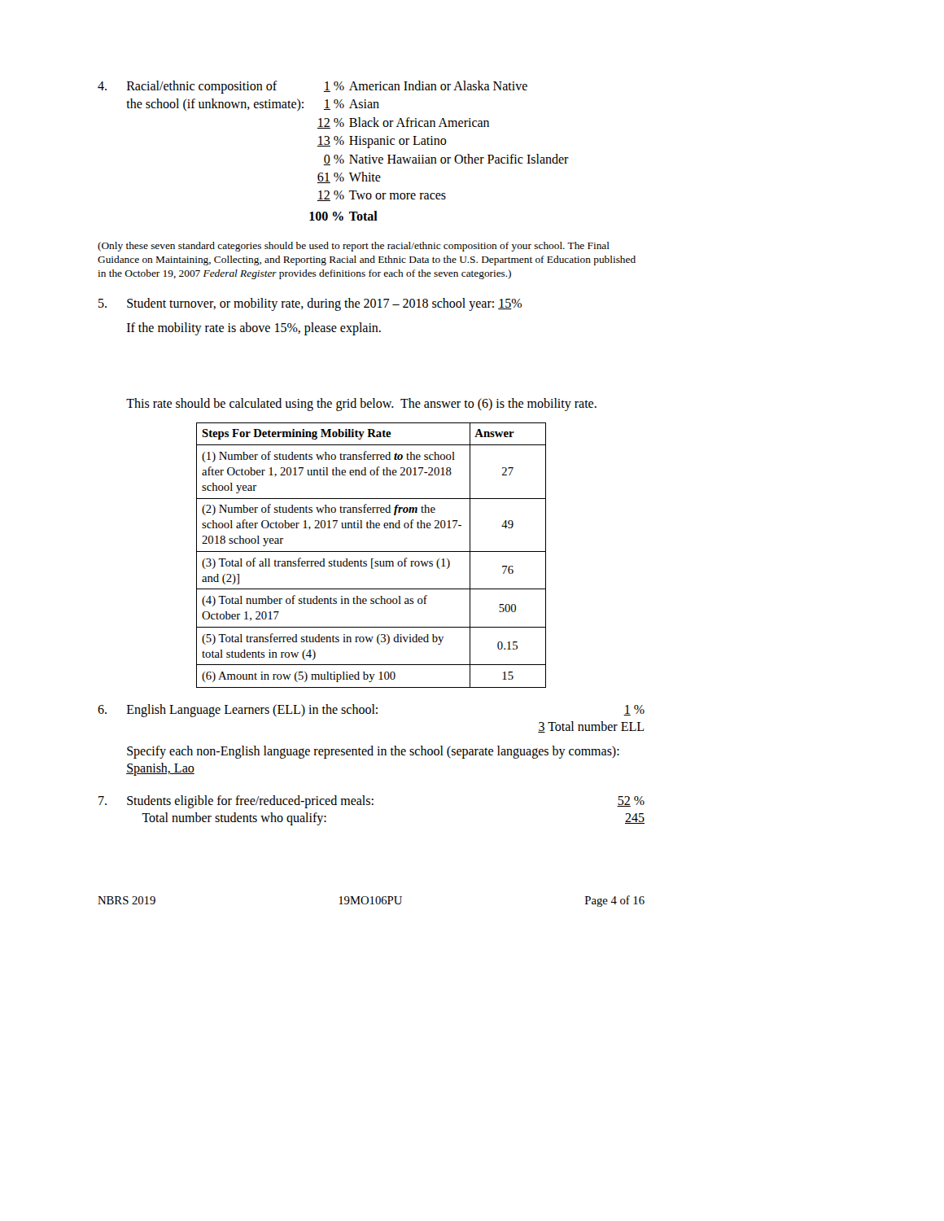4.
| Racial/ethnic composition of | 1 % | American Indian or Alaska Native |
| the school (if unknown, estimate): | 1 % | Asian |
| | 12 % | Black or African American |
| | 13 % | Hispanic or Latino |
| | 0 % | Native Hawaiian or Other Pacific Islander |
| | 61 % | White |
| | 12 % | Two or more races |
| | 100 % | Total |
(Only these seven standard categories should be used to report the racial/ethnic composition of your school. The Final Guidance on Maintaining, Collecting, and Reporting Racial and Ethnic Data to the U.S. Department of Education published in the October 19, 2007 Federal Register provides definitions for each of the seven categories.)
5.
Student turnover, or mobility rate, during the 2017 – 2018 school year: 15%
If the mobility rate is above 15%, please explain.
This rate should be calculated using the grid below. The answer to (6) is the mobility rate.
| Steps For Determining Mobility Rate | Answer |
| --- | --- |
| (1) Number of students who transferred to the school after October 1, 2017 until the end of the 2017-2018 school year | 27 |
| (2) Number of students who transferred from the school after October 1, 2017 until the end of the 2017-2018 school year | 49 |
| (3) Total of all transferred students [sum of rows (1) and (2)] | 76 |
| (4) Total number of students in the school as of October 1, 2017 | 500 |
| (5) Total transferred students in row (3) divided by total students in row (4) | 0.15 |
| (6) Amount in row (5) multiplied by 100 | 15 |
6.
English Language Learners (ELL) in the school:
1 %
3 Total number ELL
Specify each non-English language represented in the school (separate languages by commas):
Spanish, Lao
7.
Students eligible for free/reduced-priced meals:
52 %
Total number students who qualify:
245
NBRS 2019
19MO106PU
Page 4 of 16